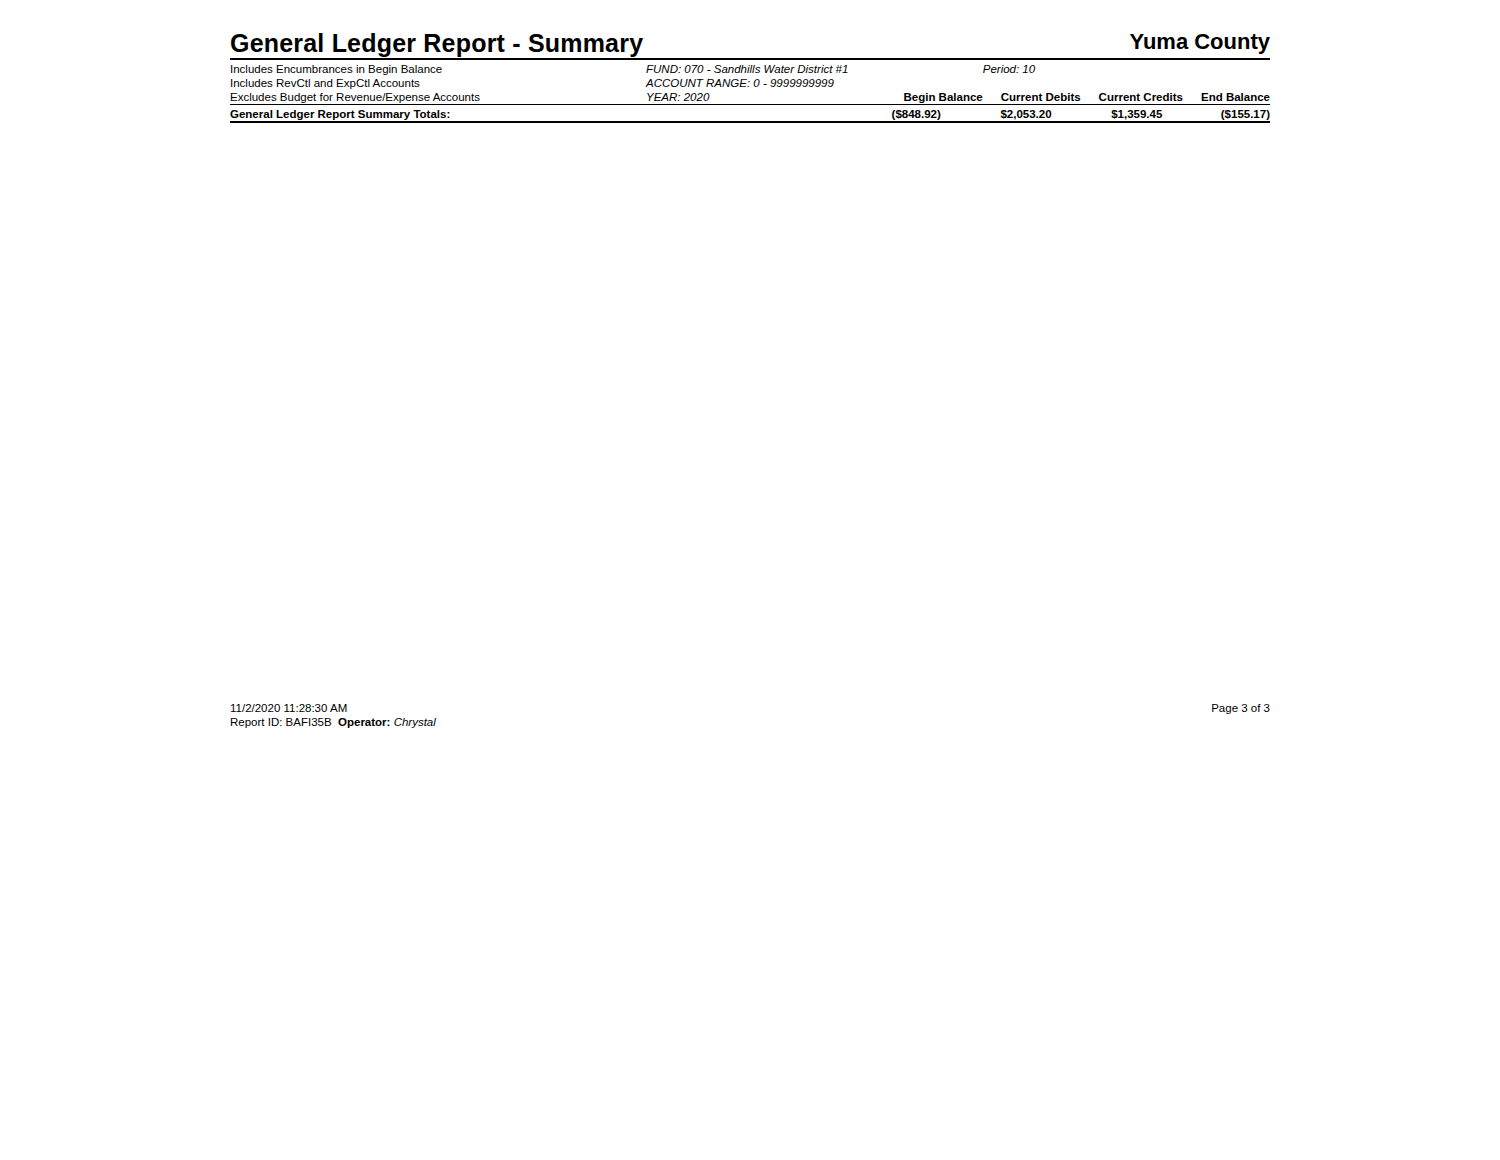General Ledger Report - Summary
Yuma County
| Includes Encumbrances in Begin Balance | FUND: 070 - Sandhills Water District #1 | Period: 10 | | |
| Includes RevCtl and ExpCtl Accounts | ACCOUNT RANGE: 0 - 9999999999 | |
| Excludes Budget for Revenue/Expense Accounts | YEAR: 2020 | Begin Balance | Current Debits | Current Credits | End Balance |
| General Ledger Report Summary Totals: | | ($848.92) | $2,053.20 | $1,359.45 | ($155.17) |
11/2/2020 11:28:30 AM Page 3 of 3
Report ID: BAFI35B Operator: Chrystal